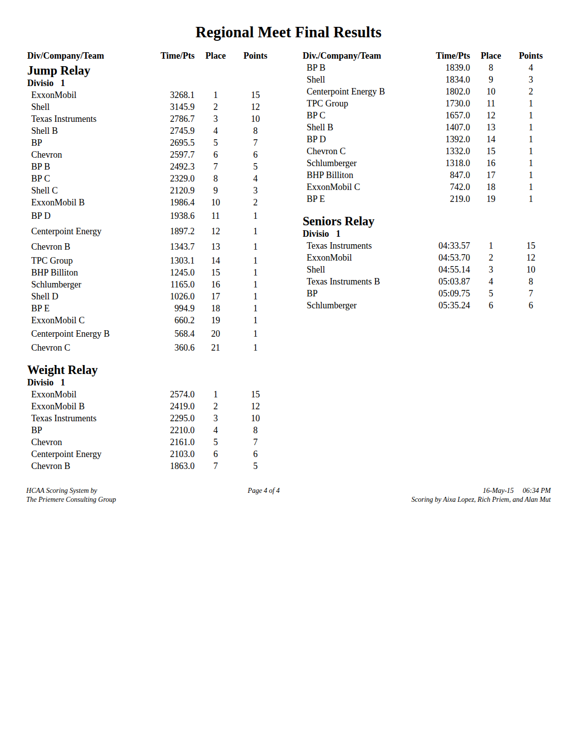Regional Meet Final Results
| Div/Company/Team | Time/Pts | Place | Points |
| --- | --- | --- | --- |
| Jump Relay |
| Divisio 1 |
| ExxonMobil | 3268.1 | 1 | 15 |
| Shell | 3145.9 | 2 | 12 |
| Texas Instruments | 2786.7 | 3 | 10 |
| Shell B | 2745.9 | 4 | 8 |
| BP | 2695.5 | 5 | 7 |
| Chevron | 2597.7 | 6 | 6 |
| BP B | 2492.3 | 7 | 5 |
| BP C | 2329.0 | 8 | 4 |
| Shell C | 2120.9 | 9 | 3 |
| ExxonMobil B | 1986.4 | 10 | 2 |
| BP D | 1938.6 | 11 | 1 |
| Centerpoint Energy | 1897.2 | 12 | 1 |
| Chevron B | 1343.7 | 13 | 1 |
| TPC Group | 1303.1 | 14 | 1 |
| BHP Billiton | 1245.0 | 15 | 1 |
| Schlumberger | 1165.0 | 16 | 1 |
| Shell D | 1026.0 | 17 | 1 |
| BP E | 994.9 | 18 | 1 |
| ExxonMobil C | 660.2 | 19 | 1 |
| Centerpoint Energy B | 568.4 | 20 | 1 |
| Chevron C | 360.6 | 21 | 1 |
| Weight Relay |
| Divisio 1 |
| ExxonMobil | 2574.0 | 1 | 15 |
| ExxonMobil B | 2419.0 | 2 | 12 |
| Texas Instruments | 2295.0 | 3 | 10 |
| BP | 2210.0 | 4 | 8 |
| Chevron | 2161.0 | 5 | 7 |
| Centerpoint Energy | 2103.0 | 6 | 6 |
| Chevron B | 1863.0 | 7 | 5 |
| Div./Company/Team | Time/Pts | Place | Points |
| --- | --- | --- | --- |
| BP B | 1839.0 | 8 | 4 |
| Shell | 1834.0 | 9 | 3 |
| Centerpoint Energy B | 1802.0 | 10 | 2 |
| TPC Group | 1730.0 | 11 | 1 |
| BP C | 1657.0 | 12 | 1 |
| Shell B | 1407.0 | 13 | 1 |
| BP D | 1392.0 | 14 | 1 |
| Chevron C | 1332.0 | 15 | 1 |
| Schlumberger | 1318.0 | 16 | 1 |
| BHP Billiton | 847.0 | 17 | 1 |
| ExxonMobil C | 742.0 | 18 | 1 |
| BP E | 219.0 | 19 | 1 |
| Seniors Relay |
| Divisio 1 |
| Texas Instruments | 04:33.57 | 1 | 15 |
| ExxonMobil | 04:53.70 | 2 | 12 |
| Shell | 04:55.14 | 3 | 10 |
| Texas Instruments B | 05:03.87 | 4 | 8 |
| BP | 05:09.75 | 5 | 7 |
| Schlumberger | 05:35.24 | 6 | 6 |
HCAA Scoring System by
The Priemere Consulting Group
Page 4 of 4
16-May-1506:34 PM
Scoring by Aixa Lopez, Rich Priem, and Alan Mut